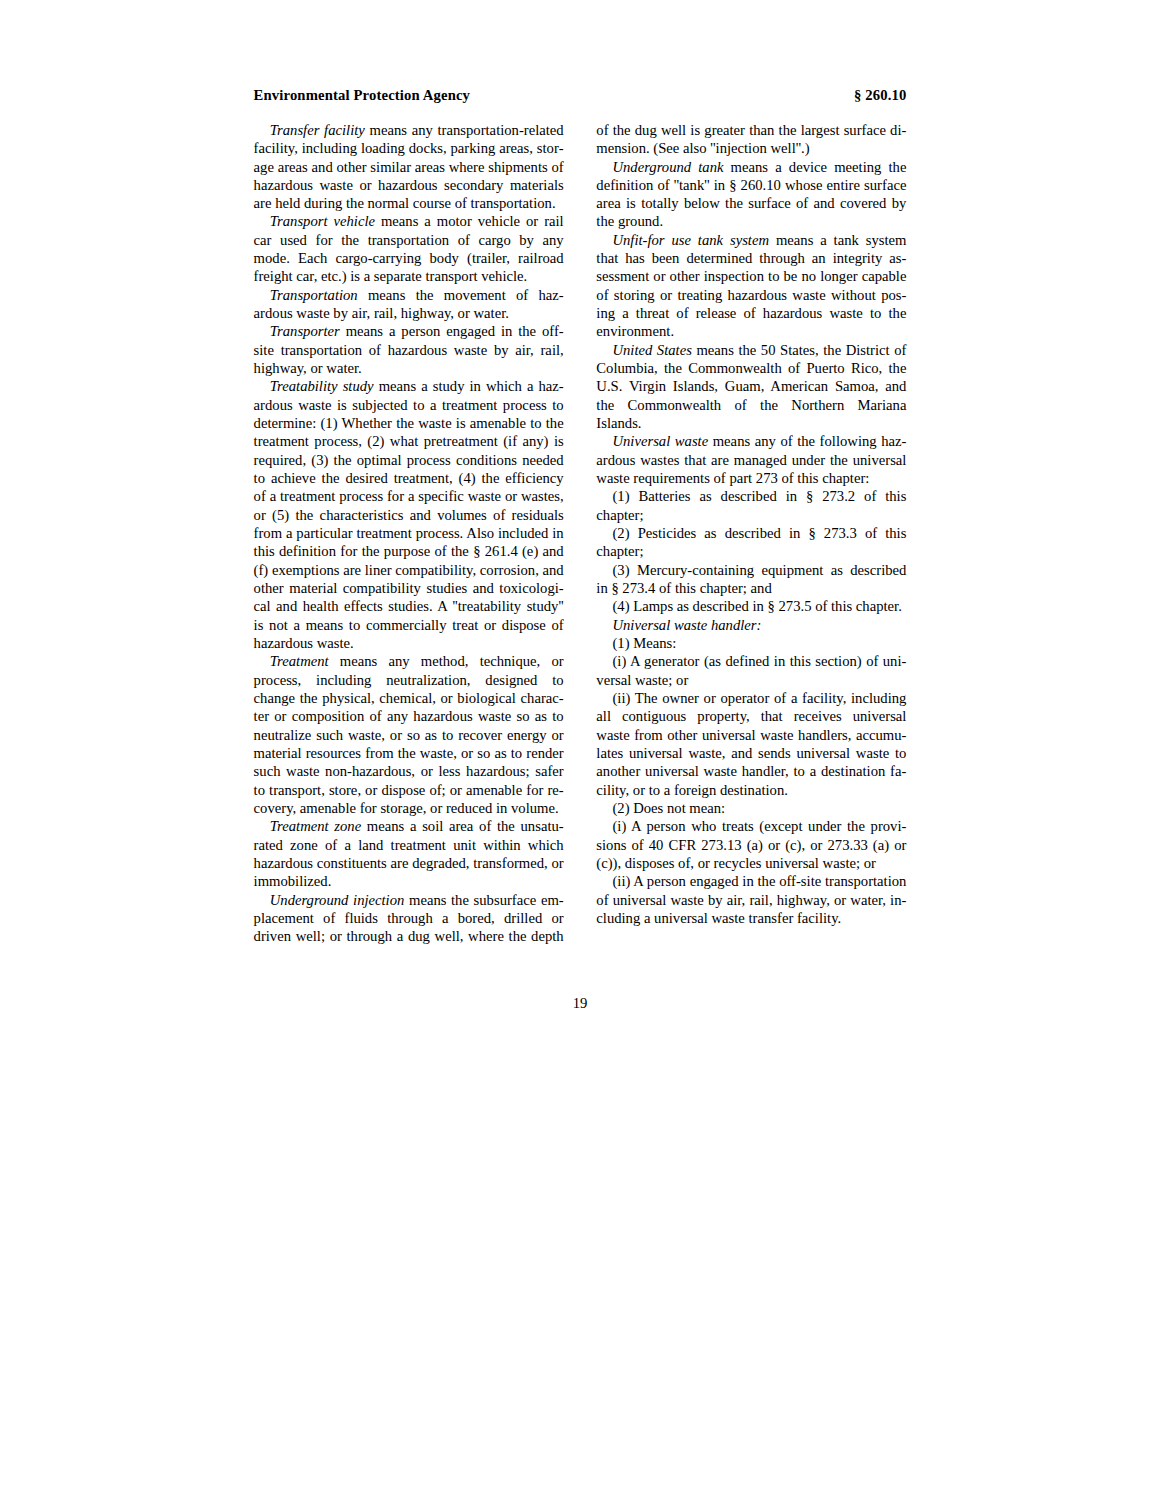Environmental Protection Agency § 260.10
Transfer facility means any transportation-related facility, including loading docks, parking areas, storage areas and other similar areas where shipments of hazardous waste or hazardous secondary materials are held during the normal course of transportation.
Transport vehicle means a motor vehicle or rail car used for the transportation of cargo by any mode. Each cargo-carrying body (trailer, railroad freight car, etc.) is a separate transport vehicle.
Transportation means the movement of hazardous waste by air, rail, highway, or water.
Transporter means a person engaged in the offsite transportation of hazardous waste by air, rail, highway, or water.
Treatability study means a study in which a hazardous waste is subjected to a treatment process to determine: (1) Whether the waste is amenable to the treatment process, (2) what pretreatment (if any) is required, (3) the optimal process conditions needed to achieve the desired treatment, (4) the efficiency of a treatment process for a specific waste or wastes, or (5) the characteristics and volumes of residuals from a particular treatment process. Also included in this definition for the purpose of the § 261.4 (e) and (f) exemptions are liner compatibility, corrosion, and other material compatibility studies and toxicological and health effects studies. A ''treatability study'' is not a means to commercially treat or dispose of hazardous waste.
Treatment means any method, technique, or process, including neutralization, designed to change the physical, chemical, or biological character or composition of any hazardous waste so as to neutralize such waste, or so as to recover energy or material resources from the waste, or so as to render such waste non-hazardous, or less hazardous; safer to transport, store, or dispose of; or amenable for recovery, amenable for storage, or reduced in volume.
Treatment zone means a soil area of the unsaturated zone of a land treatment unit within which hazardous constituents are degraded, transformed, or immobilized.
Underground injection means the subsurface emplacement of fluids through a bored, drilled or driven well; or through a dug well, where the depth of the dug well is greater than the largest surface dimension. (See also ''injection well''.)
Underground tank means a device meeting the definition of ''tank'' in § 260.10 whose entire surface area is totally below the surface of and covered by the ground.
Unfit-for use tank system means a tank system that has been determined through an integrity assessment or other inspection to be no longer capable of storing or treating hazardous waste without posing a threat of release of hazardous waste to the environment.
United States means the 50 States, the District of Columbia, the Commonwealth of Puerto Rico, the U.S. Virgin Islands, Guam, American Samoa, and the Commonwealth of the Northern Mariana Islands.
Universal waste means any of the following hazardous wastes that are managed under the universal waste requirements of part 273 of this chapter:
(1) Batteries as described in § 273.2 of this chapter;
(2) Pesticides as described in § 273.3 of this chapter;
(3) Mercury-containing equipment as described in § 273.4 of this chapter; and
(4) Lamps as described in § 273.5 of this chapter.
Universal waste handler:
(1) Means:
(i) A generator (as defined in this section) of universal waste; or
(ii) The owner or operator of a facility, including all contiguous property, that receives universal waste from other universal waste handlers, accumulates universal waste, and sends universal waste to another universal waste handler, to a destination facility, or to a foreign destination.
(2) Does not mean:
(i) A person who treats (except under the provisions of 40 CFR 273.13 (a) or (c), or 273.33 (a) or (c)), disposes of, or recycles universal waste; or
(ii) A person engaged in the off-site transportation of universal waste by air, rail, highway, or water, including a universal waste transfer facility.
19